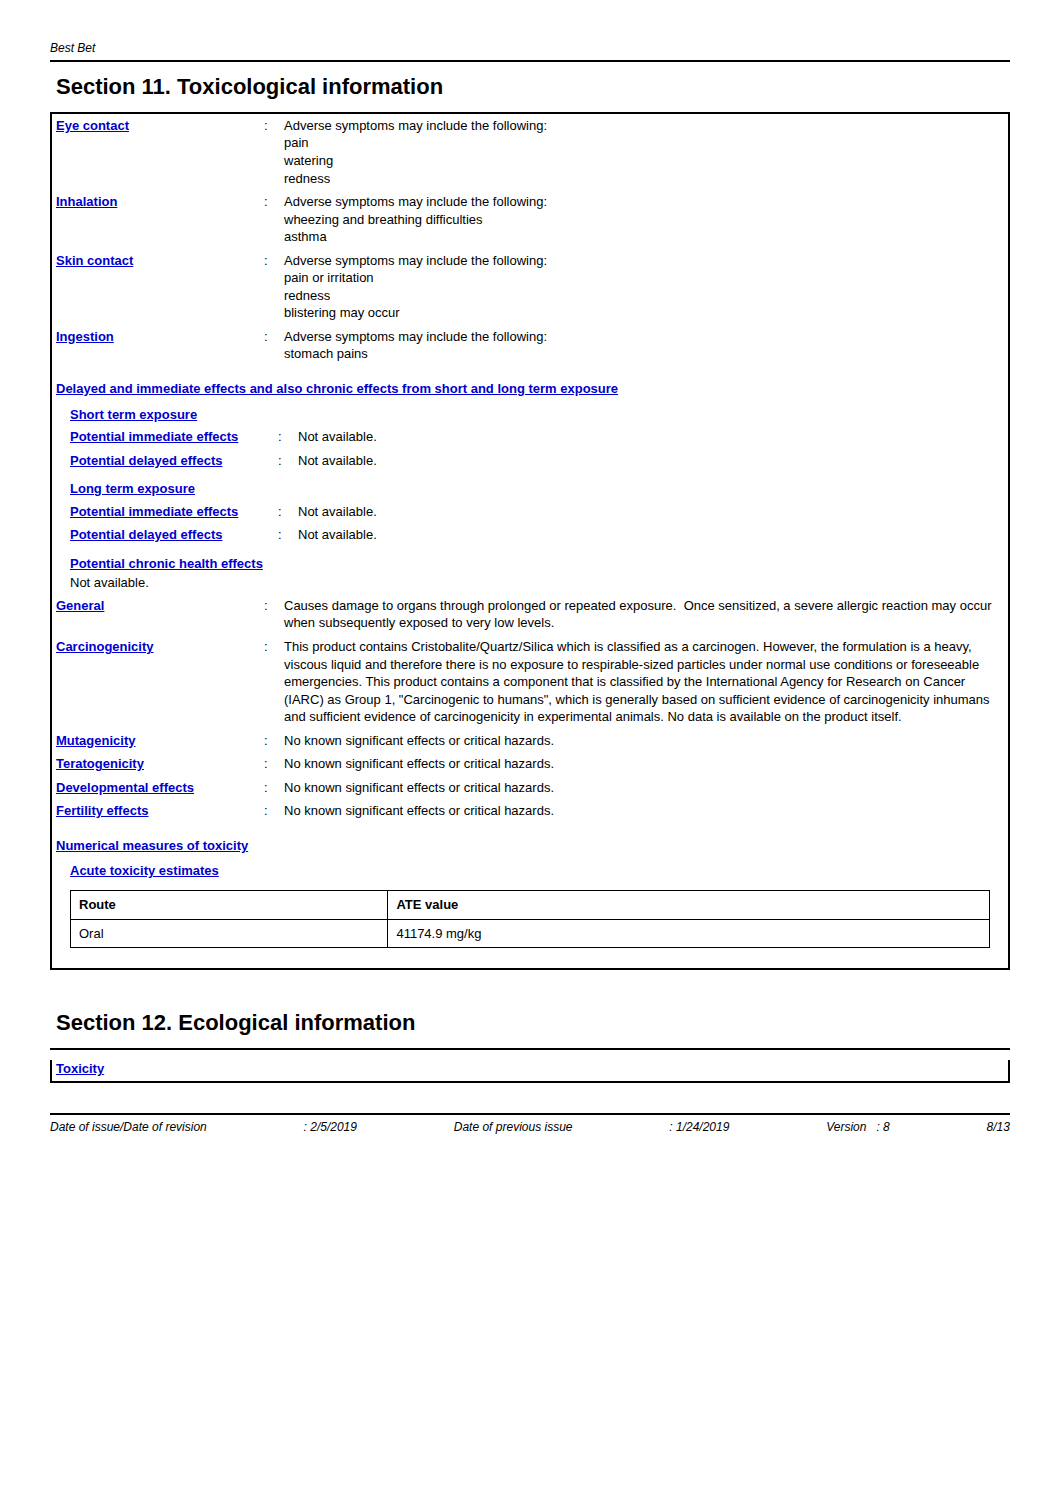Best Bet
Section 11. Toxicological information
| Eye contact | : | Adverse symptoms may include the following: pain watering redness |
| Inhalation | : | Adverse symptoms may include the following: wheezing and breathing difficulties asthma |
| Skin contact | : | Adverse symptoms may include the following: pain or irritation redness blistering may occur |
| Ingestion | : | Adverse symptoms may include the following: stomach pains |
Delayed and immediate effects and also chronic effects from short and long term exposure
Short term exposure
| Potential immediate effects | : | Not available. |
| Potential delayed effects | : | Not available. |
Long term exposure
| Potential immediate effects | : | Not available. |
| Potential delayed effects | : | Not available. |
Potential chronic health effects
Not available.
| General | : | Causes damage to organs through prolonged or repeated exposure. Once sensitized, a severe allergic reaction may occur when subsequently exposed to very low levels. |
| Carcinogenicity | : | This product contains Cristobalite/Quartz/Silica which is classified as a carcinogen. However, the formulation is a heavy, viscous liquid and therefore there is no exposure to respirable-sized particles under normal use conditions or foreseeable emergencies. This product contains a component that is classified by the International Agency for Research on Cancer (IARC) as Group 1, "Carcinogenic to humans", which is generally based on sufficient evidence of carcinogenicity inhumans and sufficient evidence of carcinogenicity in experimental animals. No data is available on the product itself. |
| Mutagenicity | : | No known significant effects or critical hazards. |
| Teratogenicity | : | No known significant effects or critical hazards. |
| Developmental effects | : | No known significant effects or critical hazards. |
| Fertility effects | : | No known significant effects or critical hazards. |
Numerical measures of toxicity
Acute toxicity estimates
| Route | ATE value |
| --- | --- |
| Oral | 41174.9 mg/kg |
Section 12. Ecological information
Toxicity
Date of issue/Date of revision : 2/5/2019 Date of previous issue : 1/24/2019 Version : 8 8/13